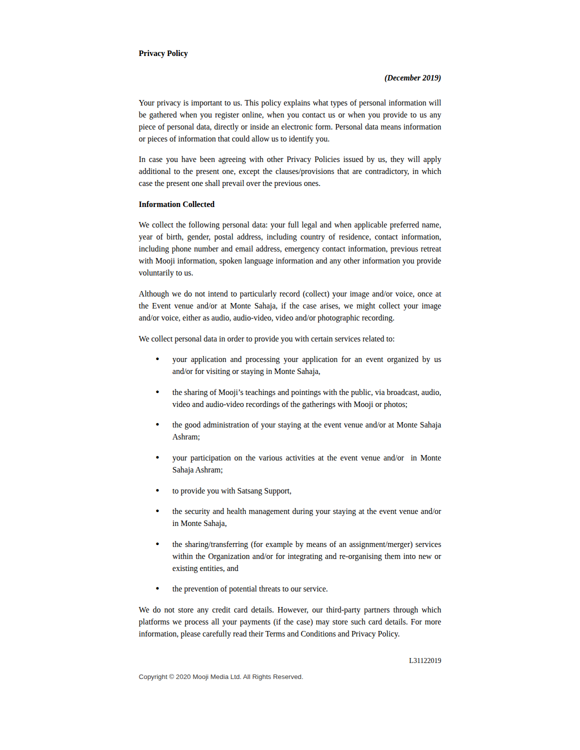Privacy Policy
(December 2019)
Your privacy is important to us. This policy explains what types of personal information will be gathered when you register online, when you contact us or when you provide to us any piece of personal data, directly or inside an electronic form. Personal data means information or pieces of information that could allow us to identify you.
In case you have been agreeing with other Privacy Policies issued by us, they will apply additional to the present one, except the clauses/provisions that are contradictory, in which case the present one shall prevail over the previous ones.
Information Collected
We collect the following personal data: your full legal and when applicable preferred name, year of birth, gender, postal address, including country of residence, contact information, including phone number and email address, emergency contact information, previous retreat with Mooji information, spoken language information and any other information you provide voluntarily to us.
Although we do not intend to particularly record (collect) your image and/or voice, once at the Event venue and/or at Monte Sahaja, if the case arises, we might collect your image and/or voice, either as audio, audio-video, video and/or photographic recording.
We collect personal data in order to provide you with certain services related to:
your application and processing your application for an event organized by us and/or for visiting or staying in Monte Sahaja,
the sharing of Mooji’s teachings and pointings with the public, via broadcast, audio, video and audio-video recordings of the gatherings with Mooji or photos;
the good administration of your staying at the event venue and/or at Monte Sahaja Ashram;
your participation on the various activities at the event venue and/or in Monte Sahaja Ashram;
to provide you with Satsang Support,
the security and health management during your staying at the event venue and/or in Monte Sahaja,
the sharing/transferring (for example by means of an assignment/merger) services within the Organization and/or for integrating and re-organising them into new or existing entities, and
the prevention of potential threats to our service.
We do not store any credit card details. However, our third-party partners through which platforms we process all your payments (if the case) may store such card details. For more information, please carefully read their Terms and Conditions and Privacy Policy.
L31122019
Copyright © 2020 Mooji Media Ltd. All Rights Reserved.